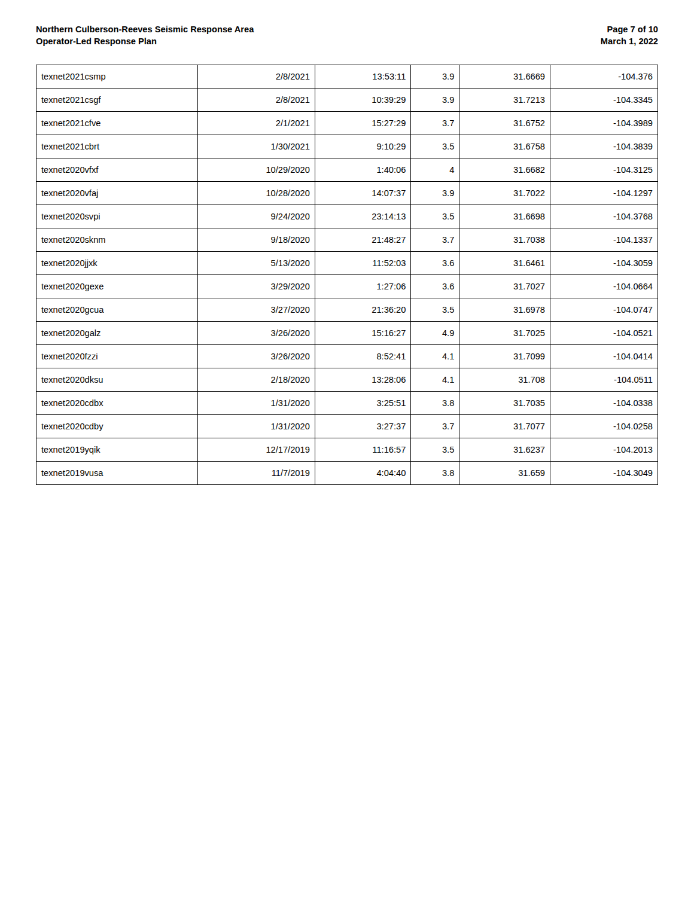Northern Culberson-Reeves Seismic Response Area
Operator-Led Response Plan
Page 7 of 10
March 1, 2022
| texnet2021csmp | 2/8/2021 | 13:53:11 | 3.9 | 31.6669 | -104.376 |
| texnet2021csgf | 2/8/2021 | 10:39:29 | 3.9 | 31.7213 | -104.3345 |
| texnet2021cfve | 2/1/2021 | 15:27:29 | 3.7 | 31.6752 | -104.3989 |
| texnet2021cbrt | 1/30/2021 | 9:10:29 | 3.5 | 31.6758 | -104.3839 |
| texnet2020vfxf | 10/29/2020 | 1:40:06 | 4 | 31.6682 | -104.3125 |
| texnet2020vfaj | 10/28/2020 | 14:07:37 | 3.9 | 31.7022 | -104.1297 |
| texnet2020svpi | 9/24/2020 | 23:14:13 | 3.5 | 31.6698 | -104.3768 |
| texnet2020sknm | 9/18/2020 | 21:48:27 | 3.7 | 31.7038 | -104.1337 |
| texnet2020jjxk | 5/13/2020 | 11:52:03 | 3.6 | 31.6461 | -104.3059 |
| texnet2020gexe | 3/29/2020 | 1:27:06 | 3.6 | 31.7027 | -104.0664 |
| texnet2020gcua | 3/27/2020 | 21:36:20 | 3.5 | 31.6978 | -104.0747 |
| texnet2020galz | 3/26/2020 | 15:16:27 | 4.9 | 31.7025 | -104.0521 |
| texnet2020fzzi | 3/26/2020 | 8:52:41 | 4.1 | 31.7099 | -104.0414 |
| texnet2020dksu | 2/18/2020 | 13:28:06 | 4.1 | 31.708 | -104.0511 |
| texnet2020cdbx | 1/31/2020 | 3:25:51 | 3.8 | 31.7035 | -104.0338 |
| texnet2020cdby | 1/31/2020 | 3:27:37 | 3.7 | 31.7077 | -104.0258 |
| texnet2019yqik | 12/17/2019 | 11:16:57 | 3.5 | 31.6237 | -104.2013 |
| texnet2019vusa | 11/7/2019 | 4:04:40 | 3.8 | 31.659 | -104.3049 |